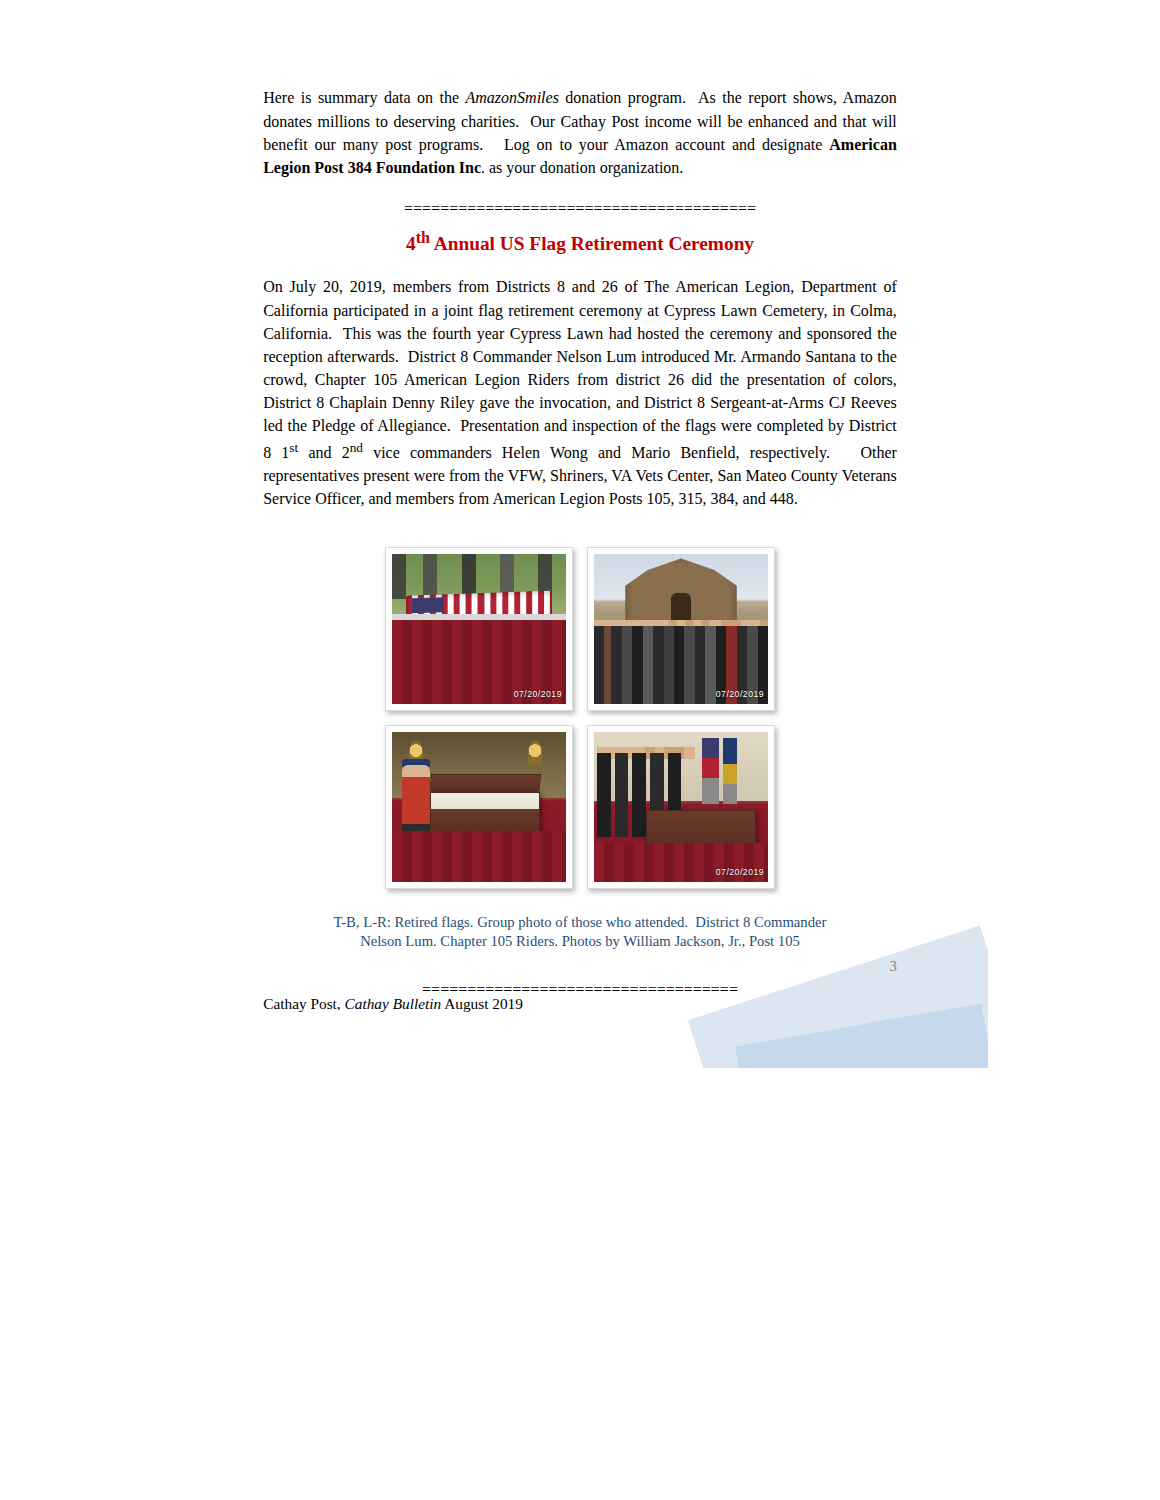Here is summary data on the AmazonSmiles donation program. As the report shows, Amazon donates millions to deserving charities. Our Cathay Post income will be enhanced and that will benefit our many post programs. Log on to your Amazon account and designate American Legion Post 384 Foundation Inc. as your donation organization.
=======================================
4th Annual US Flag Retirement Ceremony
On July 20, 2019, members from Districts 8 and 26 of The American Legion, Department of California participated in a joint flag retirement ceremony at Cypress Lawn Cemetery, in Colma, California. This was the fourth year Cypress Lawn had hosted the ceremony and sponsored the reception afterwards. District 8 Commander Nelson Lum introduced Mr. Armando Santana to the crowd, Chapter 105 American Legion Riders from district 26 did the presentation of colors, District 8 Chaplain Denny Riley gave the invocation, and District 8 Sergeant-at-Arms CJ Reeves led the Pledge of Allegiance. Presentation and inspection of the flags were completed by District 8 1st and 2nd vice commanders Helen Wong and Mario Benfield, respectively. Other representatives present were from the VFW, Shriners, VA Vets Center, San Mateo County Veterans Service Officer, and members from American Legion Posts 105, 315, 384, and 448.
| 07/20/2019 | 07/20/2019 |
| | 07/20/2019 |
T-B, L-R: Retired flags. Group photo of those who attended. District 8 Commander Nelson Lum. Chapter 105 Riders. Photos by William Jackson, Jr., Post 105
===================================
3
Cathay Post, Cathay Bulletin August 2019